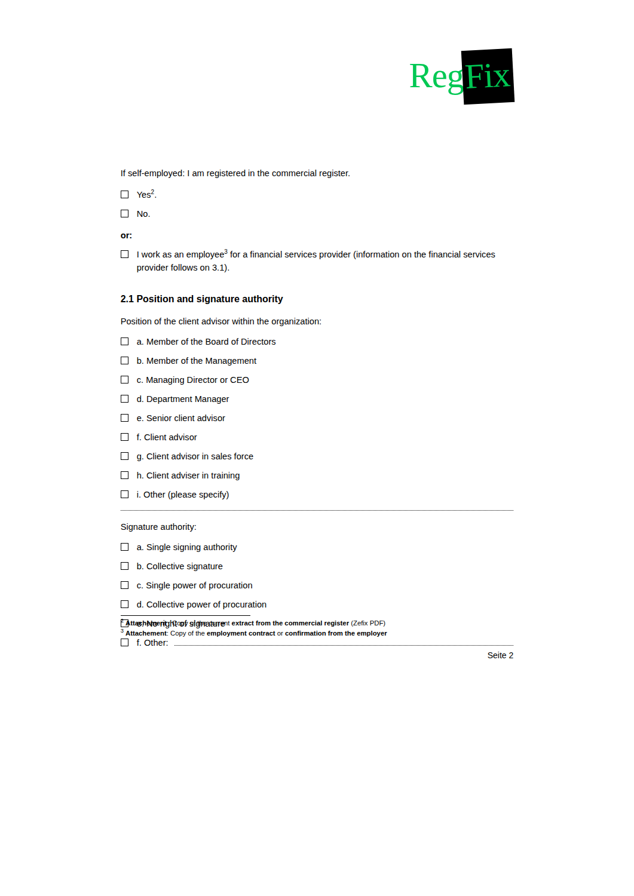Reg Fix
If self-employed: I am registered in the commercial register.
Yes2.
No.
or:
I work as an employee3 for a financial services provider (information on the financial services provider follows on 3.1).
2.1 Position and signature authority
Position of the client advisor within the organization:
a. Member of the Board of Directors
b. Member of the Management
c. Managing Director or CEO
d. Department Manager
e. Senior client advisor
f. Client advisor
g. Client advisor in sales force
h. Client adviser in training
i. Other (please specify)
Signature authority:
a. Single signing authority
b. Collective signature
c. Single power of procuration
d. Collective power of procuration
e. No right of signature
f. Other:
2 Attachement : Copy of the current extract from the commercial register (Zefix PDF)
3 Attachement: Copy of the employment contract or confirmation from the employer
Seite 2